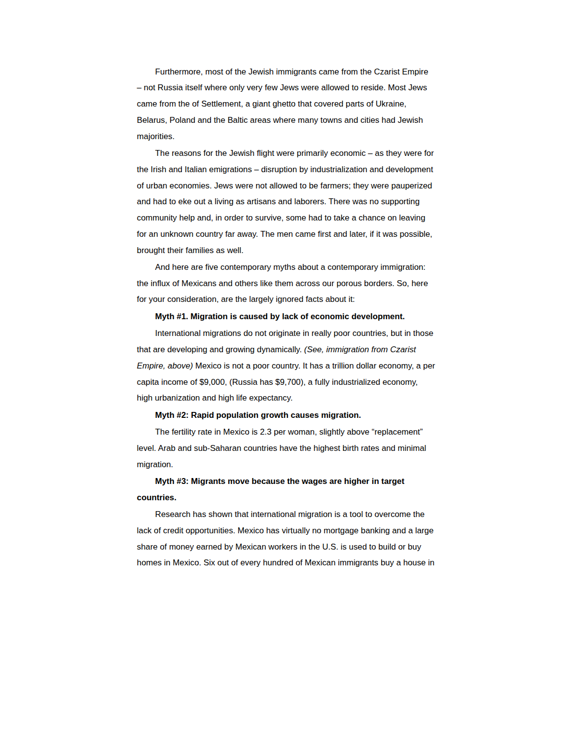Furthermore, most of the Jewish immigrants came from the Czarist Empire – not Russia itself where only very few Jews were allowed to reside. Most Jews came from the of Settlement, a giant ghetto that covered parts of Ukraine, Belarus, Poland and the Baltic areas where many towns and cities had Jewish majorities.
The reasons for the Jewish flight were primarily economic – as they were for the Irish and Italian emigrations – disruption by industrialization and development of urban economies. Jews were not allowed to be farmers; they were pauperized and had to eke out a living as artisans and laborers. There was no supporting community help and, in order to survive, some had to take a chance on leaving for an unknown country far away. The men came first and later, if it was possible, brought their families as well.
And here are five contemporary myths about a contemporary immigration: the influx of Mexicans and others like them across our porous borders. So, here for your consideration, are the largely ignored facts about it:
Myth #1. Migration is caused by lack of economic development.
International migrations do not originate in really poor countries, but in those that are developing and growing dynamically. (See, immigration from Czarist Empire, above) Mexico is not a poor country. It has a trillion dollar economy, a per capita income of $9,000, (Russia has $9,700), a fully industrialized economy, high urbanization and high life expectancy.
Myth #2: Rapid population growth causes migration.
The fertility rate in Mexico is 2.3 per woman, slightly above “replacement” level. Arab and sub-Saharan countries have the highest birth rates and minimal migration.
Myth #3: Migrants move because the wages are higher in target countries.
Research has shown that international migration is a tool to overcome the lack of credit opportunities. Mexico has virtually no mortgage banking and a large share of money earned by Mexican workers in the U.S. is used to build or buy homes in Mexico. Six out of every hundred of Mexican immigrants buy a house in